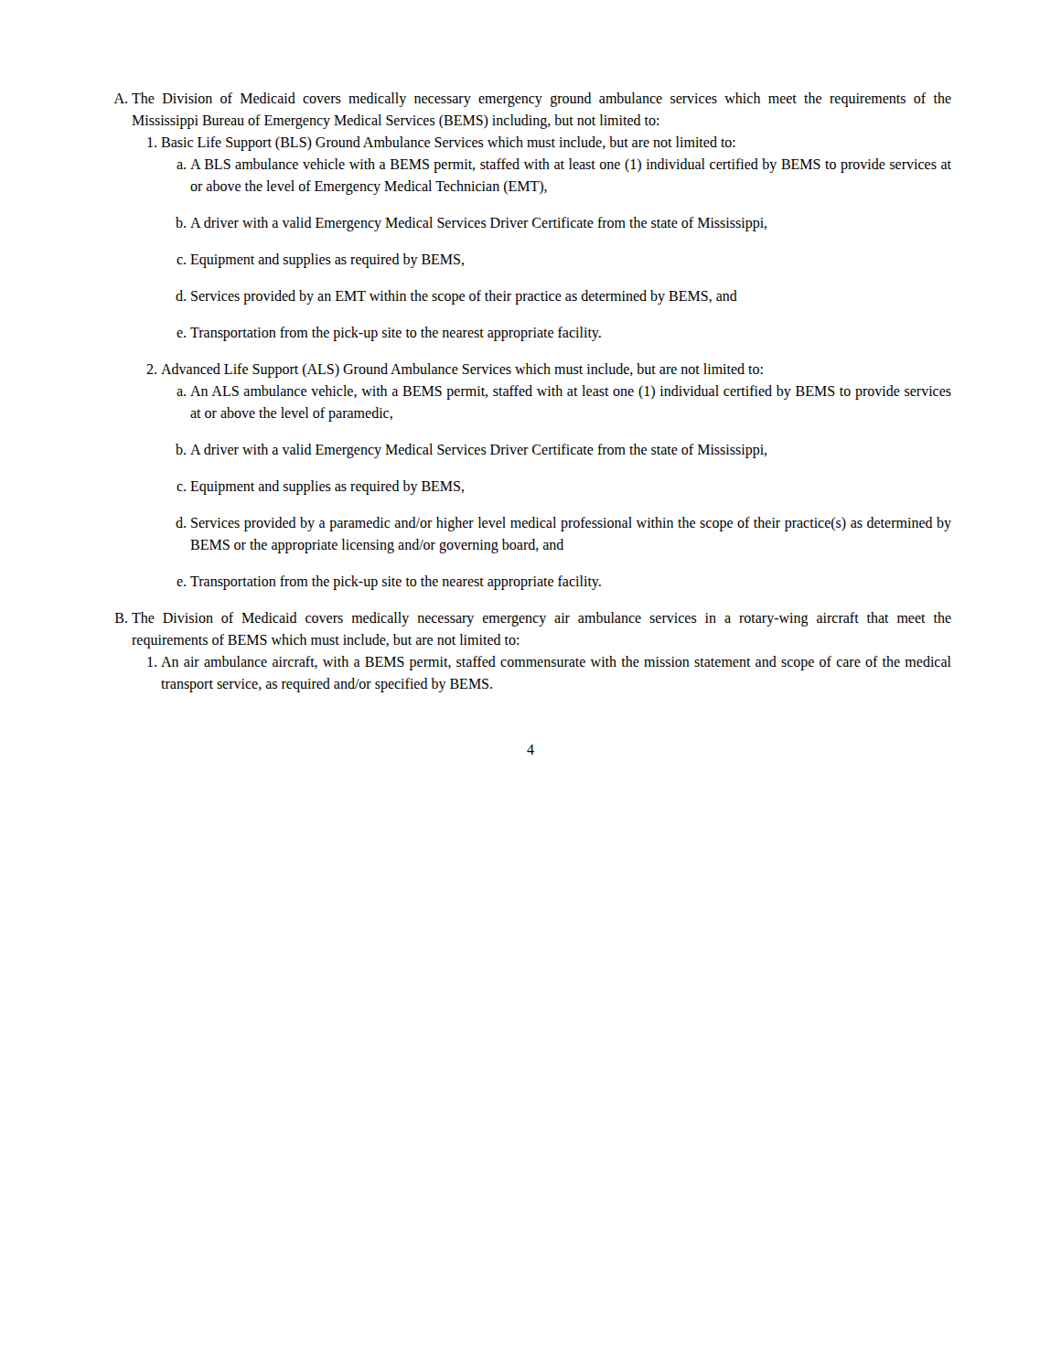The Division of Medicaid covers medically necessary emergency ground ambulance services which meet the requirements of the Mississippi Bureau of Emergency Medical Services (BEMS) including, but not limited to:
Basic Life Support (BLS) Ground Ambulance Services which must include, but are not limited to:
A BLS ambulance vehicle with a BEMS permit, staffed with at least one (1) individual certified by BEMS to provide services at or above the level of Emergency Medical Technician (EMT),
A driver with a valid Emergency Medical Services Driver Certificate from the state of Mississippi,
Equipment and supplies as required by BEMS,
Services provided by an EMT within the scope of their practice as determined by BEMS, and
Transportation from the pick-up site to the nearest appropriate facility.
Advanced Life Support (ALS) Ground Ambulance Services which must include, but are not limited to:
An ALS ambulance vehicle, with a BEMS permit, staffed with at least one (1) individual certified by BEMS to provide services at or above the level of paramedic,
A driver with a valid Emergency Medical Services Driver Certificate from the state of Mississippi,
Equipment and supplies as required by BEMS,
Services provided by a paramedic and/or higher level medical professional within the scope of their practice(s) as determined by BEMS or the appropriate licensing and/or governing board, and
Transportation from the pick-up site to the nearest appropriate facility.
The Division of Medicaid covers medically necessary emergency air ambulance services in a rotary-wing aircraft that meet the requirements of BEMS which must include, but are not limited to:
An air ambulance aircraft, with a BEMS permit, staffed commensurate with the mission statement and scope of care of the medical transport service, as required and/or specified by BEMS.
4